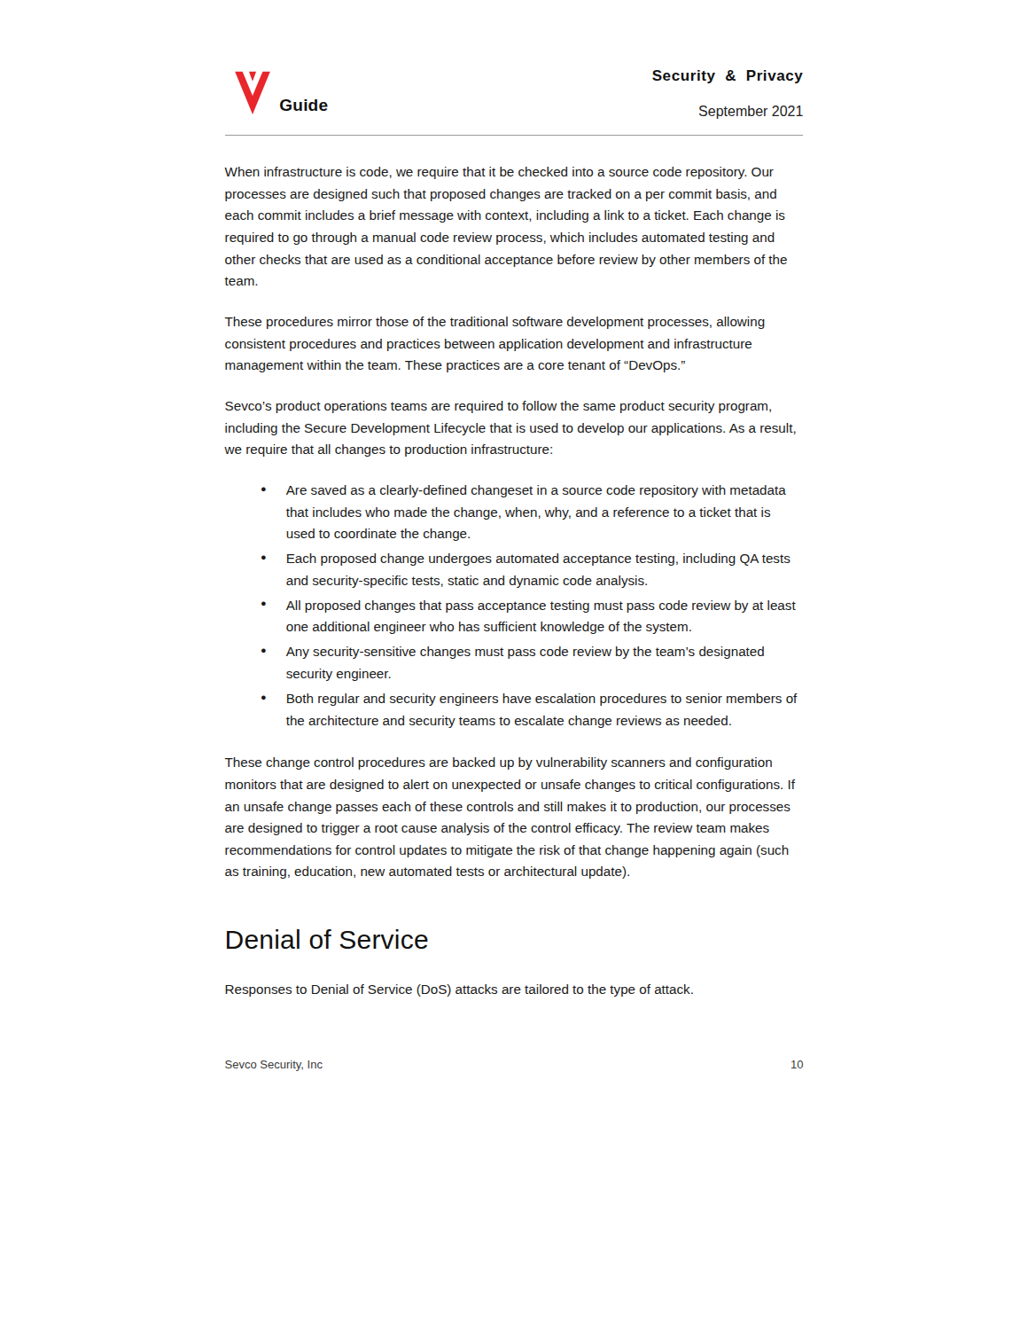Guide
Security & Privacy
September 2021
When infrastructure is code, we require that it be checked into a source code repository. Our processes are designed such that proposed changes are tracked on a per commit basis, and each commit includes a brief message with context, including a link to a ticket. Each change is required to go through a manual code review process, which includes automated testing and other checks that are used as a conditional acceptance before review by other members of the team.
These procedures mirror those of the traditional software development processes, allowing consistent procedures and practices between application development and infrastructure management within the team. These practices are a core tenant of “DevOps.”
Sevco’s product operations teams are required to follow the same product security program, including the Secure Development Lifecycle that is used to develop our applications. As a result, we require that all changes to production infrastructure:
Are saved as a clearly-defined changeset in a source code repository with metadata that includes who made the change, when, why, and a reference to a ticket that is used to coordinate the change.
Each proposed change undergoes automated acceptance testing, including QA tests and security-specific tests, static and dynamic code analysis.
All proposed changes that pass acceptance testing must pass code review by at least one additional engineer who has sufficient knowledge of the system.
Any security-sensitive changes must pass code review by the team’s designated security engineer.
Both regular and security engineers have escalation procedures to senior members of the architecture and security teams to escalate change reviews as needed.
These change control procedures are backed up by vulnerability scanners and configuration monitors that are designed to alert on unexpected or unsafe changes to critical configurations. If an unsafe change passes each of these controls and still makes it to production, our processes are designed to trigger a root cause analysis of the control efficacy. The review team makes recommendations for control updates to mitigate the risk of that change happening again (such as training, education, new automated tests or architectural update).
Denial of Service
Responses to Denial of Service (DoS) attacks are tailored to the type of attack.
Sevco Security, Inc 10